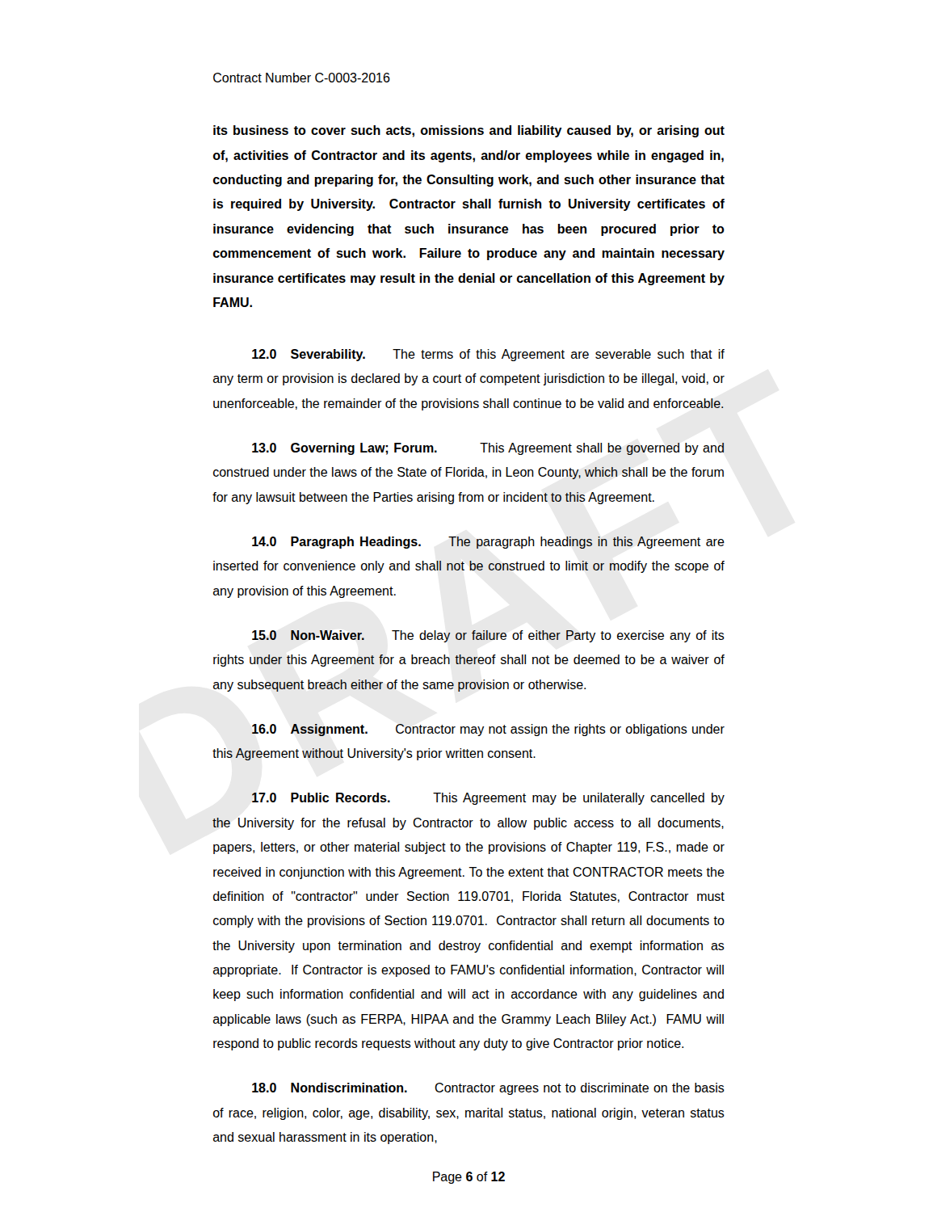DRAFT
Contract Number C-0003-2016
its business to cover such acts, omissions and liability caused by, or arising out of, activities of Contractor and its agents, and/or employees while in engaged in, conducting and preparing for, the Consulting work, and such other insurance that is required by University. Contractor shall furnish to University certificates of insurance evidencing that such insurance has been procured prior to commencement of such work. Failure to produce any and maintain necessary insurance certificates may result in the denial or cancellation of this Agreement by FAMU.
12.0 Severability. The terms of this Agreement are severable such that if any term or provision is declared by a court of competent jurisdiction to be illegal, void, or unenforceable, the remainder of the provisions shall continue to be valid and enforceable.
13.0 Governing Law; Forum. This Agreement shall be governed by and construed under the laws of the State of Florida, in Leon County, which shall be the forum for any lawsuit between the Parties arising from or incident to this Agreement.
14.0 Paragraph Headings. The paragraph headings in this Agreement are inserted for convenience only and shall not be construed to limit or modify the scope of any provision of this Agreement.
15.0 Non-Waiver. The delay or failure of either Party to exercise any of its rights under this Agreement for a breach thereof shall not be deemed to be a waiver of any subsequent breach either of the same provision or otherwise.
16.0 Assignment. Contractor may not assign the rights or obligations under this Agreement without University's prior written consent.
17.0 Public Records. This Agreement may be unilaterally cancelled by the University for the refusal by Contractor to allow public access to all documents, papers, letters, or other material subject to the provisions of Chapter 119, F.S., made or received in conjunction with this Agreement. To the extent that CONTRACTOR meets the definition of "contractor" under Section 119.0701, Florida Statutes, Contractor must comply with the provisions of Section 119.0701. Contractor shall return all documents to the University upon termination and destroy confidential and exempt information as appropriate. If Contractor is exposed to FAMU's confidential information, Contractor will keep such information confidential and will act in accordance with any guidelines and applicable laws (such as FERPA, HIPAA and the Grammy Leach Bliley Act.) FAMU will respond to public records requests without any duty to give Contractor prior notice.
18.0 Nondiscrimination. Contractor agrees not to discriminate on the basis of race, religion, color, age, disability, sex, marital status, national origin, veteran status and sexual harassment in its operation,
Page 6 of 12